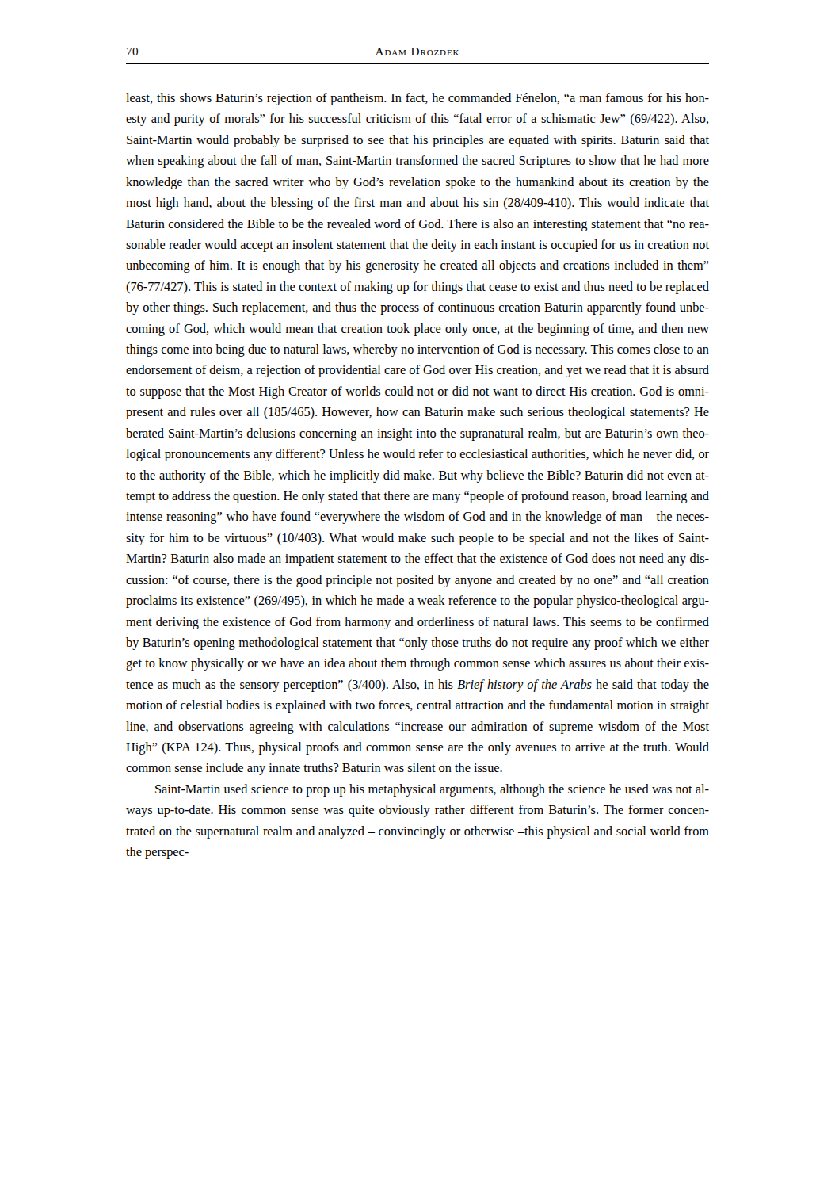70 Adam Drozdek 70
least, this shows Baturin’s rejection of pantheism. In fact, he commanded Fénelon, “a man famous for his honesty and purity of morals” for his successful criticism of this “fatal error of a schismatic Jew” (69/422). Also, Saint-Martin would probably be surprised to see that his principles are equated with spirits. Baturin said that when speaking about the fall of man, Saint-Martin transformed the sacred Scriptures to show that he had more knowledge than the sacred writer who by God’s revelation spoke to the humankind about its creation by the most high hand, about the blessing of the first man and about his sin (28/409-410). This would indicate that Baturin considered the Bible to be the revealed word of God. There is also an interesting statement that “no reasonable reader would accept an insolent statement that the deity in each instant is occupied for us in creation not unbecoming of him. It is enough that by his generosity he created all objects and creations included in them” (76-77/427). This is stated in the context of making up for things that cease to exist and thus need to be replaced by other things. Such replacement, and thus the process of continuous creation Baturin apparently found unbecoming of God, which would mean that creation took place only once, at the beginning of time, and then new things come into being due to natural laws, whereby no intervention of God is necessary. This comes close to an endorsement of deism, a rejection of providential care of God over His creation, and yet we read that it is absurd to suppose that the Most High Creator of worlds could not or did not want to direct His creation. God is omnipresent and rules over all (185/465). However, how can Baturin make such serious theological statements? He berated Saint-Martin’s delusions concerning an insight into the supranatural realm, but are Baturin’s own theological pronouncements any different? Unless he would refer to ecclesiastical authorities, which he never did, or to the authority of the Bible, which he implicitly did make. But why believe the Bible? Baturin did not even attempt to address the question. He only stated that there are many “people of profound reason, broad learning and intense reasoning” who have found “everywhere the wisdom of God and in the knowledge of man – the necessity for him to be virtuous” (10/403). What would make such people to be special and not the likes of Saint-Martin? Baturin also made an impatient statement to the effect that the existence of God does not need any discussion: “of course, there is the good principle not posited by anyone and created by no one” and “all creation proclaims its existence” (269/495), in which he made a weak reference to the popular physico-theological argument deriving the existence of God from harmony and orderliness of natural laws. This seems to be confirmed by Baturin’s opening methodological statement that “only those truths do not require any proof which we either get to know physically or we have an idea about them through common sense which assures us about their existence as much as the sensory perception” (3/400). Also, in his Brief history of the Arabs he said that today the motion of celestial bodies is explained with two forces, central attraction and the fundamental motion in straight line, and observations agreeing with calculations “increase our admiration of supreme wisdom of the Most High” (KPA 124). Thus, physical proofs and common sense are the only avenues to arrive at the truth. Would common sense include any innate truths? Baturin was silent on the issue.
Saint-Martin used science to prop up his metaphysical arguments, although the science he used was not always up-to-date. His common sense was quite obviously rather different from Baturin’s. The former concentrated on the supernatural realm and analyzed – convincingly or otherwise –this physical and social world from the perspec-